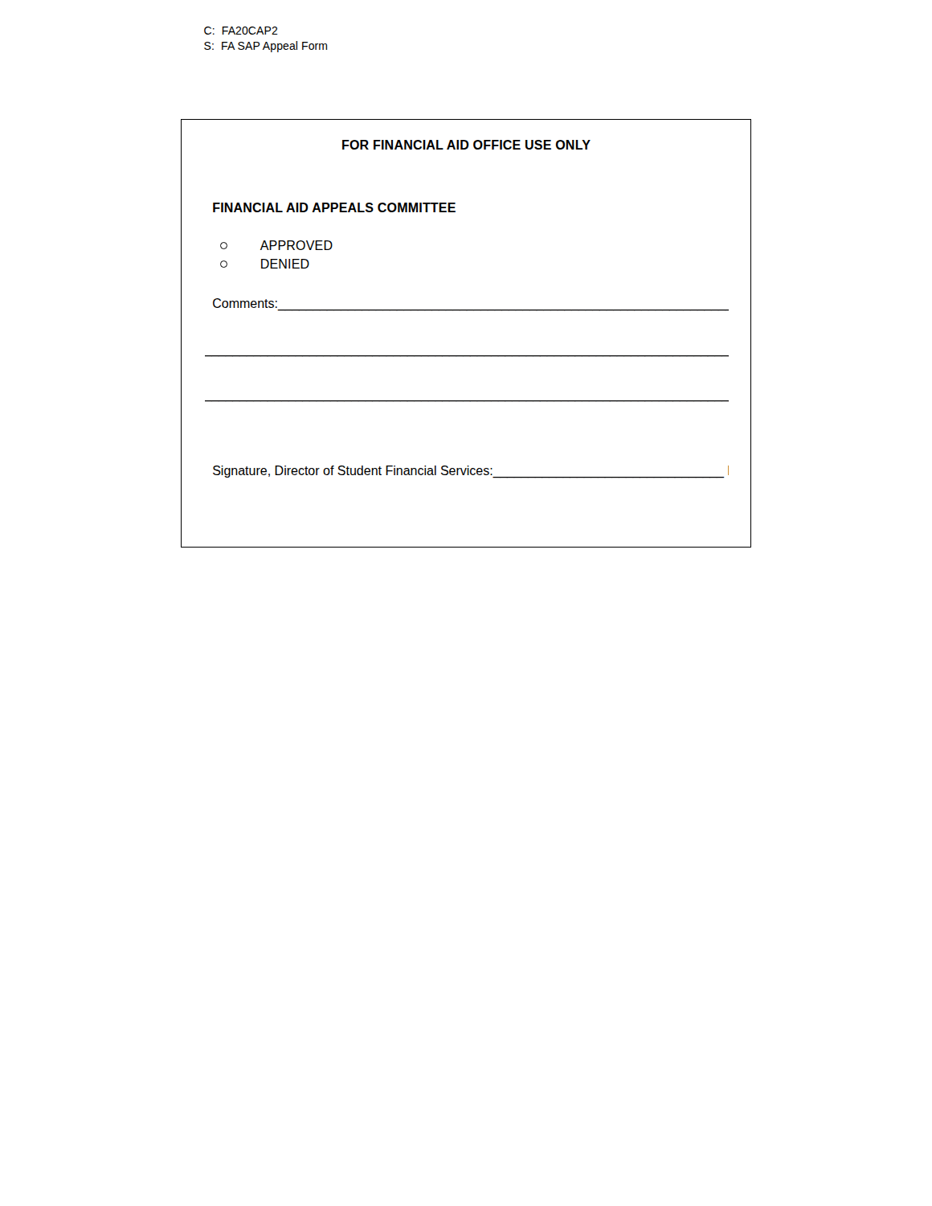C: FA20CAP2
S: FA SAP Appeal Form
FOR FINANCIAL AID OFFICE USE ONLY
FINANCIAL AID APPEALS COMMITTEE
APPROVED
DENIED
Comments:_______________________________________________________________________________________
_______________________________________________________________________________________________
_______________________________________________________________________________________________
Signature, Director of Student Financial Services:_________________________________ Date:_____________________